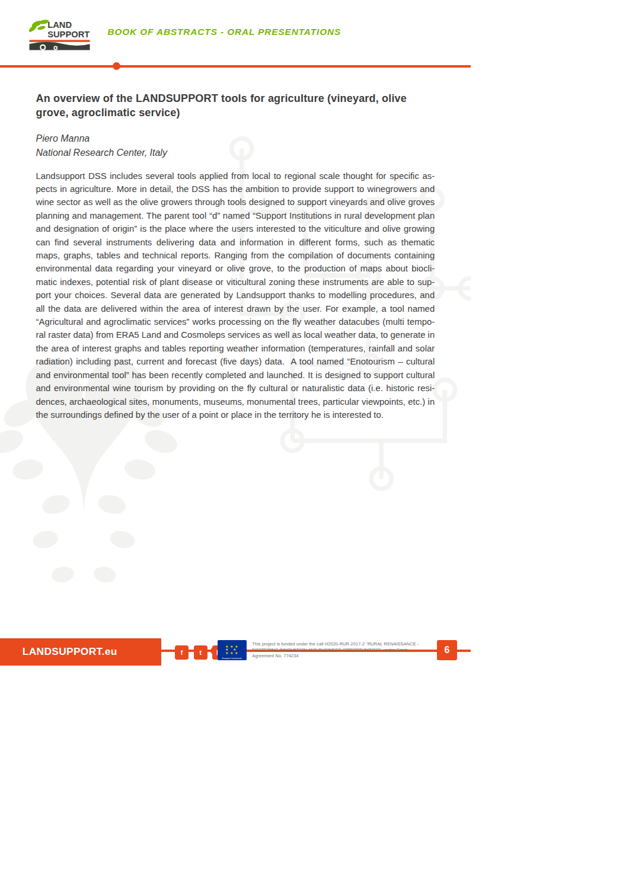LAND SUPPORT
Book of Abstracts - Oral Presentations
An overview of the LANDSUPPORT tools for agriculture (vineyard, olive grove, agroclimatic service)
Piero Manna
National Research Center, Italy
Landsupport DSS includes several tools applied from local to regional scale thought for specific aspects in agriculture. More in detail, the DSS has the ambition to provide support to winegrowers and wine sector as well as the olive growers through tools designed to support vineyards and olive groves planning and management. The parent tool “d” named “Support Institutions in rural development plan and designation of origin” is the place where the users interested to the viticulture and olive growing can find several instruments delivering data and information in different forms, such as thematic maps, graphs, tables and technical reports. Ranging from the compilation of documents containing environmental data regarding your vineyard or olive grove, to the production of maps about bioclimatic indexes, potential risk of plant disease or viticultural zoning these instruments are able to support your choices. Several data are generated by Landsupport thanks to modelling procedures, and all the data are delivered within the area of interest drawn by the user. For example, a tool named “Agricultural and agroclimatic services” works processing on the fly weather datacubes (multi temporal raster data) from ERA5 Land and Cosmoleps services as well as local weather data, to generate in the area of interest graphs and tables reporting weather information (temperatures, rainfall and solar radiation) including past, current and forecast (five days) data. A tool named “Enotourism – cultural and environmental tool” has been recently completed and launched. It is designed to support cultural and environmental wine tourism by providing on the fly cultural or naturalistic data (i.e. historic residences, archaeological sites, monuments, museums, monumental trees, particular viewpoints, etc.) in the surroundings defined by the user of a point or place in the territory he is interested to.
LANDSUPPORT.eu
f t ▶
★ ★ ★
★ ★
★ ★ ★
European Commission
This project is funded under the call H2020-RUR-2017-2 “RURAL RENAISSANCE - FOSTERING INNOVATION AND BUSINESS OPPORTUNITIES”, under Grant Agreement No. 774234
6